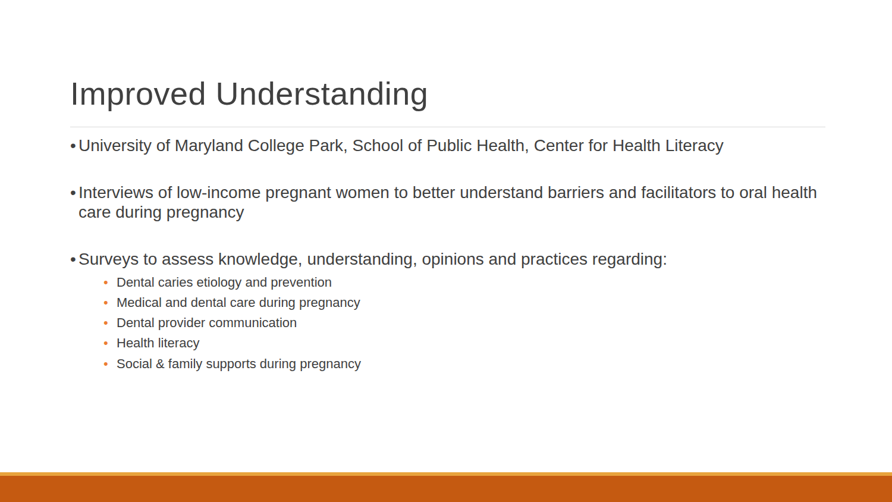Improved Understanding
University of Maryland College Park, School of Public Health, Center for Health Literacy
Interviews of low-income pregnant women to better understand barriers and facilitators to oral health care during pregnancy
Surveys to assess knowledge, understanding, opinions and practices regarding:
Dental caries etiology and prevention
Medical and dental care during pregnancy
Dental provider communication
Health literacy
Social & family supports during pregnancy